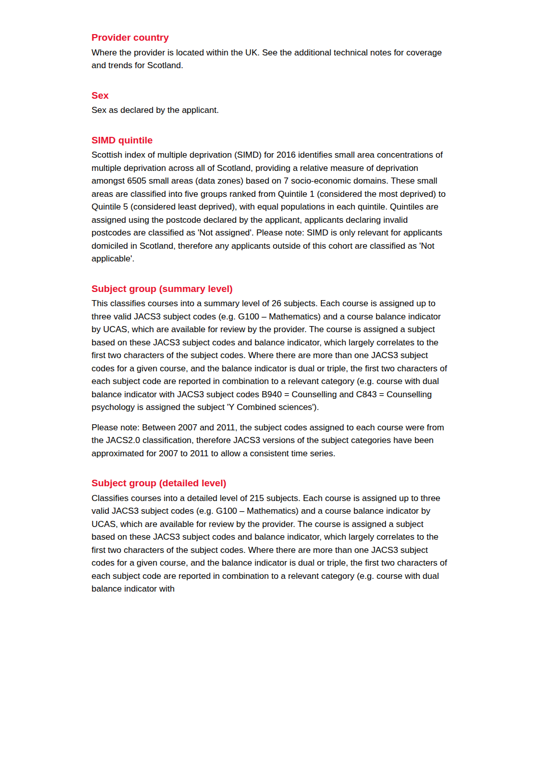Provider country
Where the provider is located within the UK. See the additional technical notes for coverage and trends for Scotland.
Sex
Sex as declared by the applicant.
SIMD quintile
Scottish index of multiple deprivation (SIMD) for 2016 identifies small area concentrations of multiple deprivation across all of Scotland, providing a relative measure of deprivation amongst 6505 small areas (data zones) based on 7 socio-economic domains. These small areas are classified into five groups ranked from Quintile 1 (considered the most deprived) to Quintile 5 (considered least deprived), with equal populations in each quintile. Quintiles are assigned using the postcode declared by the applicant, applicants declaring invalid postcodes are classified as 'Not assigned'. Please note: SIMD is only relevant for applicants domiciled in Scotland, therefore any applicants outside of this cohort are classified as 'Not applicable'.
Subject group (summary level)
This classifies courses into a summary level of 26 subjects. Each course is assigned up to three valid JACS3 subject codes (e.g. G100 – Mathematics) and a course balance indicator by UCAS, which are available for review by the provider. The course is assigned a subject based on these JACS3 subject codes and balance indicator, which largely correlates to the first two characters of the subject codes. Where there are more than one JACS3 subject codes for a given course, and the balance indicator is dual or triple, the first two characters of each subject code are reported in combination to a relevant category (e.g. course with dual balance indicator with JACS3 subject codes B940 = Counselling and C843 = Counselling psychology is assigned the subject 'Y Combined sciences').
Please note: Between 2007 and 2011, the subject codes assigned to each course were from the JACS2.0 classification, therefore JACS3 versions of the subject categories have been approximated for 2007 to 2011 to allow a consistent time series.
Subject group (detailed level)
Classifies courses into a detailed level of 215 subjects. Each course is assigned up to three valid JACS3 subject codes (e.g. G100 – Mathematics) and a course balance indicator by UCAS, which are available for review by the provider. The course is assigned a subject based on these JACS3 subject codes and balance indicator, which largely correlates to the first two characters of the subject codes. Where there are more than one JACS3 subject codes for a given course, and the balance indicator is dual or triple, the first two characters of each subject code are reported in combination to a relevant category (e.g. course with dual balance indicator with